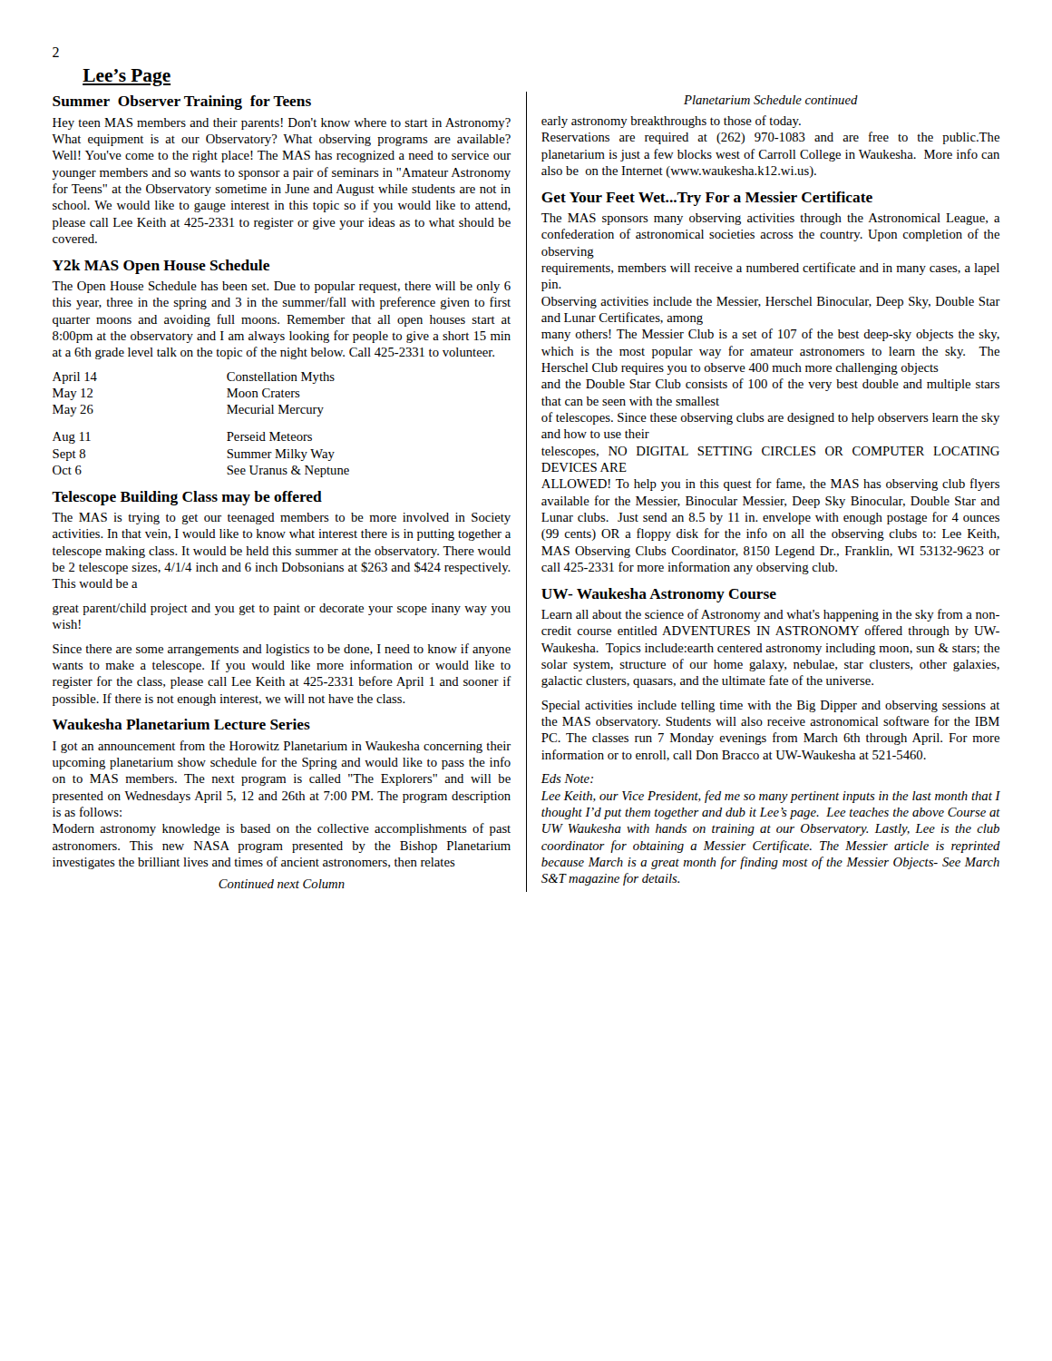2
Lee’s Page
Summer Observer Training for Teens
Hey teen MAS members and their parents! Don't know where to start in Astronomy? What equipment is at our Observatory? What observing programs are available? Well! You've come to the right place! The MAS has recognized a need to service our younger members and so wants to sponsor a pair of seminars in "Amateur Astronomy for Teens" at the Observatory sometime in June and August while students are not in school. We would like to gauge interest in this topic so if you would like to attend, please call Lee Keith at 425-2331 to register or give your ideas as to what should be covered.
Y2k MAS Open House Schedule
The Open House Schedule has been set. Due to popular request, there will be only 6 this year, three in the spring and 3 in the summer/fall with preference given to first quarter moons and avoiding full moons. Remember that all open houses start at 8:00pm at the observatory and I am always looking for people to give a short 15 min at a 6th grade level talk on the topic of the night below. Call 425-2331 to volunteer.
| April 14 | Constellation Myths |
| May 12 | Moon Craters |
| May 26 | Mecurial Mercury |
| Aug 11 | Perseid Meteors |
| Sept 8 | Summer Milky Way |
| Oct 6 | See Uranus & Neptune |
Telescope Building Class may be offered
The MAS is trying to get our teenaged members to be more involved in Society activities. In that vein, I would like to know what interest there is in putting together a telescope making class. It would be held this summer at the observatory. There would be 2 telescope sizes, 4/1/4 inch and 6 inch Dobsonians at $263 and $424 respectively. This would be a
great parent/child project and you get to paint or decorate your scope inany way you wish!
Since there are some arrangements and logistics to be done, I need to know if anyone wants to make a telescope. If you would like more information or would like to register for the class, please call Lee Keith at 425-2331 before April 1 and sooner if possible. If there is not enough interest, we will not have the class.
Waukesha Planetarium Lecture Series
I got an announcement from the Horowitz Planetarium in Waukesha concerning their upcoming planetarium show schedule for the Spring and would like to pass the info on to MAS members. The next program is called "The Explorers" and will be presented on Wednesdays April 5, 12 and 26th at 7:00 PM. The program description is as follows:
Modern astronomy knowledge is based on the collective accomplishments of past astronomers. This new NASA program presented by the Bishop Planetarium investigates the brilliant lives and times of ancient astronomers, then relates
Continued next Column
Planetarium Schedule continued
early astronomy breakthroughs to those of today.
Reservations are required at (262) 970-1083 and are free to the public.The planetarium is just a few blocks west of Carroll College in Waukesha. More info can also be on the Internet (www.waukesha.k12.wi.us).
Get Your Feet Wet...Try For a Messier Certificate
The MAS sponsors many observing activities through the Astronomical League, a confederation of astronomical societies across the country. Upon completion of the observing
requirements, members will receive a numbered certificate and in many cases, a lapel pin.
Observing activities include the Messier, Herschel Binocular, Deep Sky, Double Star and Lunar Certificates, among
many others! The Messier Club is a set of 107 of the best deep-sky objects the sky, which is the most popular way for amateur astronomers to learn the sky. The Herschel Club requires you to observe 400 much more challenging objects
and the Double Star Club consists of 100 of the very best double and multiple stars that can be seen with the smallest
of telescopes. Since these observing clubs are designed to help observers learn the sky and how to use their
telescopes, NO DIGITAL SETTING CIRCLES OR COMPUTER LOCATING DEVICES ARE
ALLOWED! To help you in this quest for fame, the MAS has observing club flyers available for the Messier, Binocular Messier, Deep Sky Binocular, Double Star and Lunar clubs. Just send an 8.5 by 11 in. envelope with enough postage for 4 ounces (99 cents) OR a floppy disk for the info on all the observing clubs to: Lee Keith, MAS Observing Clubs Coordinator, 8150 Legend Dr., Franklin, WI 53132-9623 or call 425-2331 for more information any observing club.
UW- Waukesha Astronomy Course
Learn all about the science of Astronomy and what's happening in the sky from a non-credit course entitled ADVENTURES IN ASTRONOMY offered through by UW-Waukesha. Topics include:earth centered astronomy including moon, sun & stars; the solar system, structure of our home galaxy, nebulae, star clusters, other galaxies, galactic clusters, quasars, and the ultimate fate of the universe.
Special activities include telling time with the Big Dipper and observing sessions at the MAS observatory. Students will also receive astronomical software for the IBM PC. The classes run 7 Monday evenings from March 6th through April. For more information or to enroll, call Don Bracco at UW-Waukesha at 521-5460.
Eds Note:
Lee Keith, our Vice President, fed me so many pertinent inputs in the last month that I thought I’d put them together and dub it Lee’s page. Lee teaches the above Course at UW Waukesha with hands on training at our Observatory. Lastly, Lee is the club coordinator for obtaining a Messier Certificate. The Messier article is reprinted because March is a great month for finding most of the Messier Objects- See March S&T magazine for details.